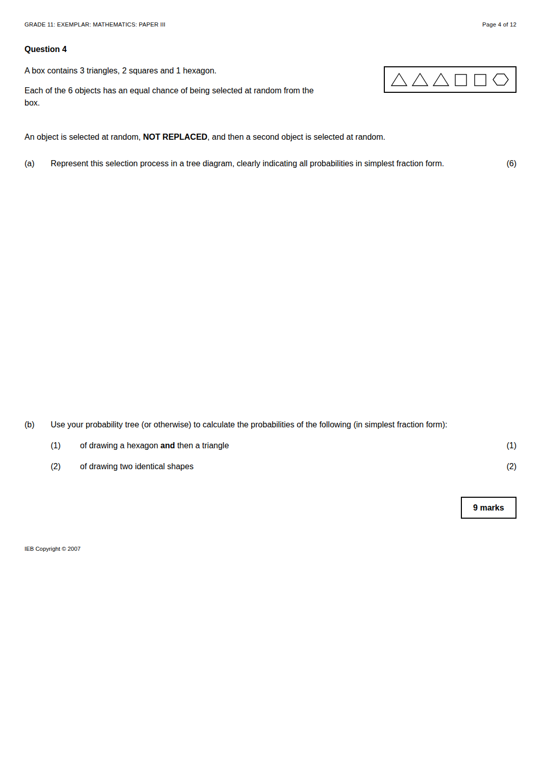Grade 11: Exemplar: Mathematics: Paper III Page 4 of 12
Question 4
A box contains 3 triangles, 2 squares and 1 hexagon.
Each of the 6 objects has an equal chance of being selected at random from the box.
An object is selected at random, NOT REPLACED, and then a second object is selected at random.
(a)
Represent this selection process in a tree diagram, clearly indicating all probabilities in simplest fraction form.
(6)
(b)
Use your probability tree (or otherwise) to calculate the probabilities of the following (in simplest fraction form):
(1)
of drawing a hexagon and then a triangle
(1)
(2)
of drawing two identical shapes
(2)
9 marks
IEB Copyright © 2007